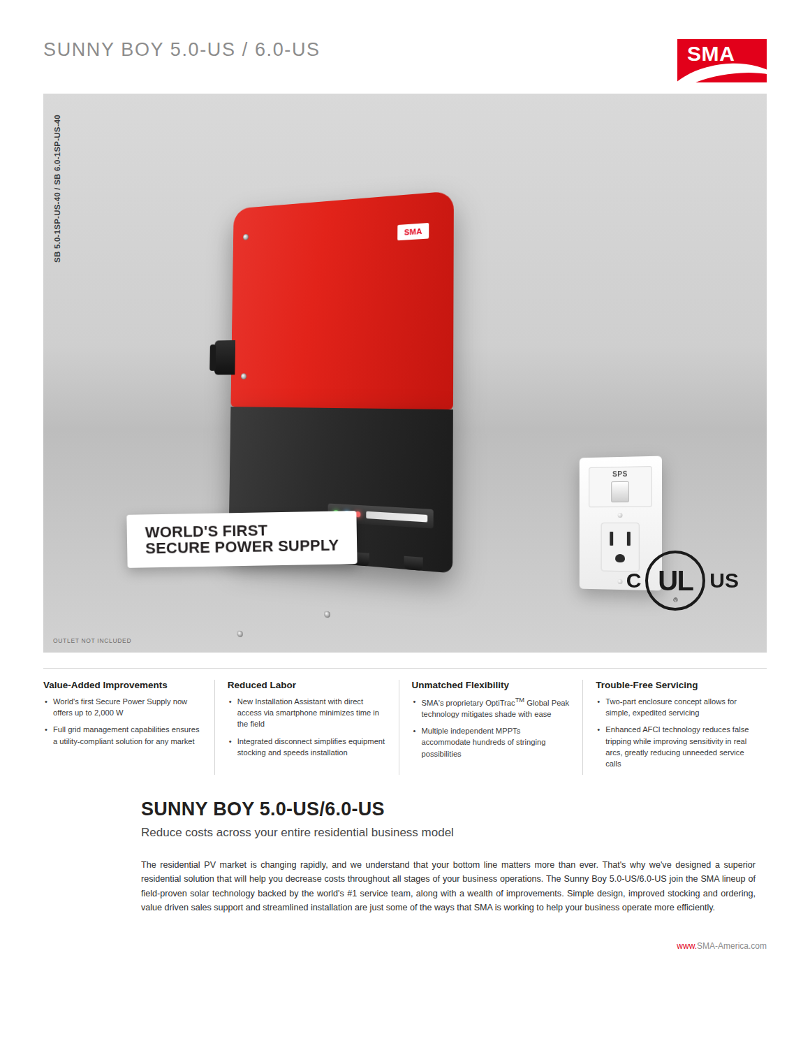Sunny Boy 5.0-US / 6.0-US
SMA
SB 5.0-1SP-US-40 / SB 6.0-1SP-US-40
SMA
SUNNY BOY
WORLD'S FIRST
SECURE POWER SUPPLY
SPS
C UL® US
OUTLET NOT INCLUDED
Value-Added Improvements
World's first Secure Power Supply now offers up to 2,000 W
Full grid management capabilities ensures a utility-compliant solution for any market
Reduced Labor
New Installation Assistant with direct access via smartphone minimizes time in the field
Integrated disconnect simplifies equipment stocking and speeds installation
Unmatched Flexibility
SMA's proprietary OptiTracTM Global Peak technology mitigates shade with ease
Multiple independent MPPTs accommodate hundreds of stringing possibilities
Trouble-Free Servicing
Two-part enclosure concept allows for simple, expedited servicing
Enhanced AFCI technology reduces false tripping while improving sensitivity in real arcs, greatly reducing unneeded service calls
SUNNY BOY 5.0-US/6.0-US
Reduce costs across your entire residential business model
The residential PV market is changing rapidly, and we understand that your bottom line matters more than ever. That's why we've designed a superior residential solution that will help you decrease costs throughout all stages of your business operations. The Sunny Boy 5.0-US/6.0-US join the SMA lineup of field-proven solar technology backed by the world's #1 service team, along with a wealth of improvements. Simple design, improved stocking and ordering, value driven sales support and streamlined installation are just some of the ways that SMA is working to help your business operate more efficiently.
www. SMA-America.com